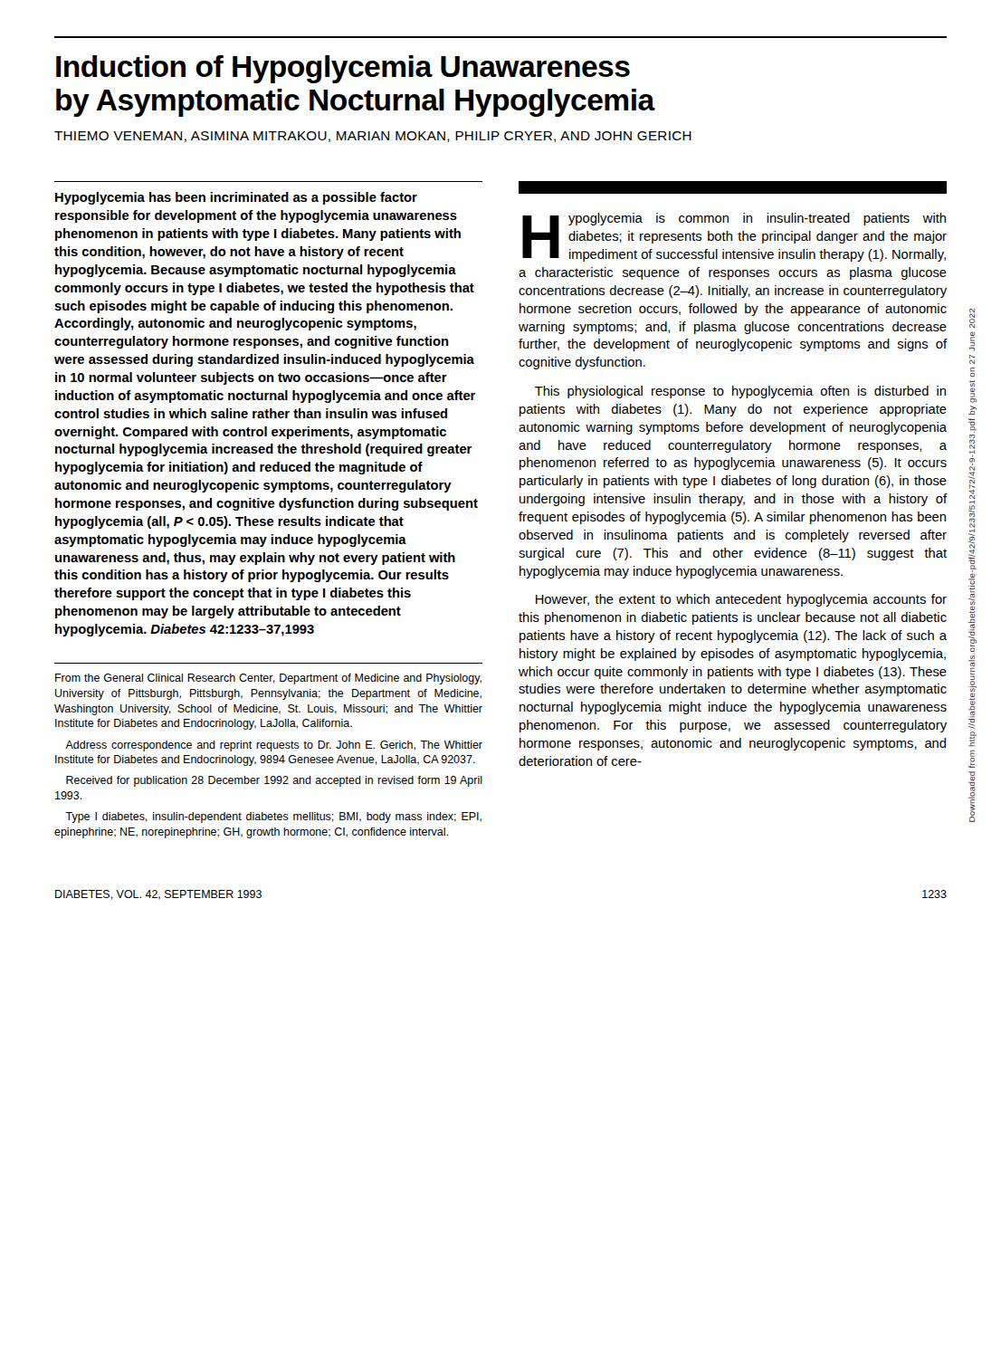Induction of Hypoglycemia Unawareness
by Asymptomatic Nocturnal Hypoglycemia
THIEMO VENEMAN, ASIMINA MITRAKOU, MARIAN MOKAN, PHILIP CRYER, AND JOHN GERICH
Downloaded from http://diabetesjournals.org/diabetes/article-pdf/42/9/1233/512472/42-9-1233.pdf by guest on 27 June 2022
Hypoglycemia has been incriminated as a possible factor responsible for development of the hypoglycemia unawareness phenomenon in patients with type I diabetes. Many patients with this condition, however, do not have a history of recent hypoglycemia. Because asymptomatic nocturnal hypoglycemia commonly occurs in type I diabetes, we tested the hypothesis that such episodes might be capable of inducing this phenomenon. Accordingly, autonomic and neuroglycopenic symptoms, counterregulatory hormone responses, and cognitive function were assessed during standardized insulin-induced hypoglycemia in 10 normal volunteer subjects on two occasions—once after induction of asymptomatic nocturnal hypoglycemia and once after control studies in which saline rather than insulin was infused overnight. Compared with control experiments, asymptomatic nocturnal hypoglycemia increased the threshold (required greater hypoglycemia for initiation) and reduced the magnitude of autonomic and neuroglycopenic symptoms, counterregulatory hormone responses, and cognitive dysfunction during subsequent hypoglycemia (all, P < 0.05). These results indicate that asymptomatic hypoglycemia may induce hypoglycemia unawareness and, thus, may explain why not every patient with this condition has a history of prior hypoglycemia. Our results therefore support the concept that in type I diabetes this phenomenon may be largely attributable to antecedent hypoglycemia. Diabetes 42:1233–37,1993
From the General Clinical Research Center, Department of Medicine and Physiology, University of Pittsburgh, Pittsburgh, Pennsylvania; the Department of Medicine, Washington University, School of Medicine, St. Louis, Missouri; and The Whittier Institute for Diabetes and Endocrinology, LaJolla, California.
Address correspondence and reprint requests to Dr. John E. Gerich, The Whittier Institute for Diabetes and Endocrinology, 9894 Genesee Avenue, LaJolla, CA 92037.
Received for publication 28 December 1992 and accepted in revised form 19 April 1993.
Type I diabetes, insulin-dependent diabetes mellitus; BMI, body mass index; EPI, epinephrine; NE, norepinephrine; GH, growth hormone; CI, confidence interval.
Hypoglycemia is common in insulin-treated patients with diabetes; it represents both the principal danger and the major impediment of successful intensive insulin therapy (1). Normally, a characteristic sequence of responses occurs as plasma glucose concentrations decrease (2–4). Initially, an increase in counterregulatory hormone secretion occurs, followed by the appearance of autonomic warning symptoms; and, if plasma glucose concentrations decrease further, the development of neuroglycopenic symptoms and signs of cognitive dysfunction.
This physiological response to hypoglycemia often is disturbed in patients with diabetes (1). Many do not experience appropriate autonomic warning symptoms before development of neuroglycopenia and have reduced counterregulatory hormone responses, a phenomenon referred to as hypoglycemia unawareness (5). It occurs particularly in patients with type I diabetes of long duration (6), in those undergoing intensive insulin therapy, and in those with a history of frequent episodes of hypoglycemia (5). A similar phenomenon has been observed in insulinoma patients and is completely reversed after surgical cure (7). This and other evidence (8–11) suggest that hypoglycemia may induce hypoglycemia unawareness.
However, the extent to which antecedent hypoglycemia accounts for this phenomenon in diabetic patients is unclear because not all diabetic patients have a history of recent hypoglycemia (12). The lack of such a history might be explained by episodes of asymptomatic hypoglycemia, which occur quite commonly in patients with type I diabetes (13). These studies were therefore undertaken to determine whether asymptomatic nocturnal hypoglycemia might induce the hypoglycemia unawareness phenomenon. For this purpose, we assessed counterregulatory hormone responses, autonomic and neuroglycopenic symptoms, and deterioration of cere-
DIABETES, VOL. 42, SEPTEMBER 1993 1233